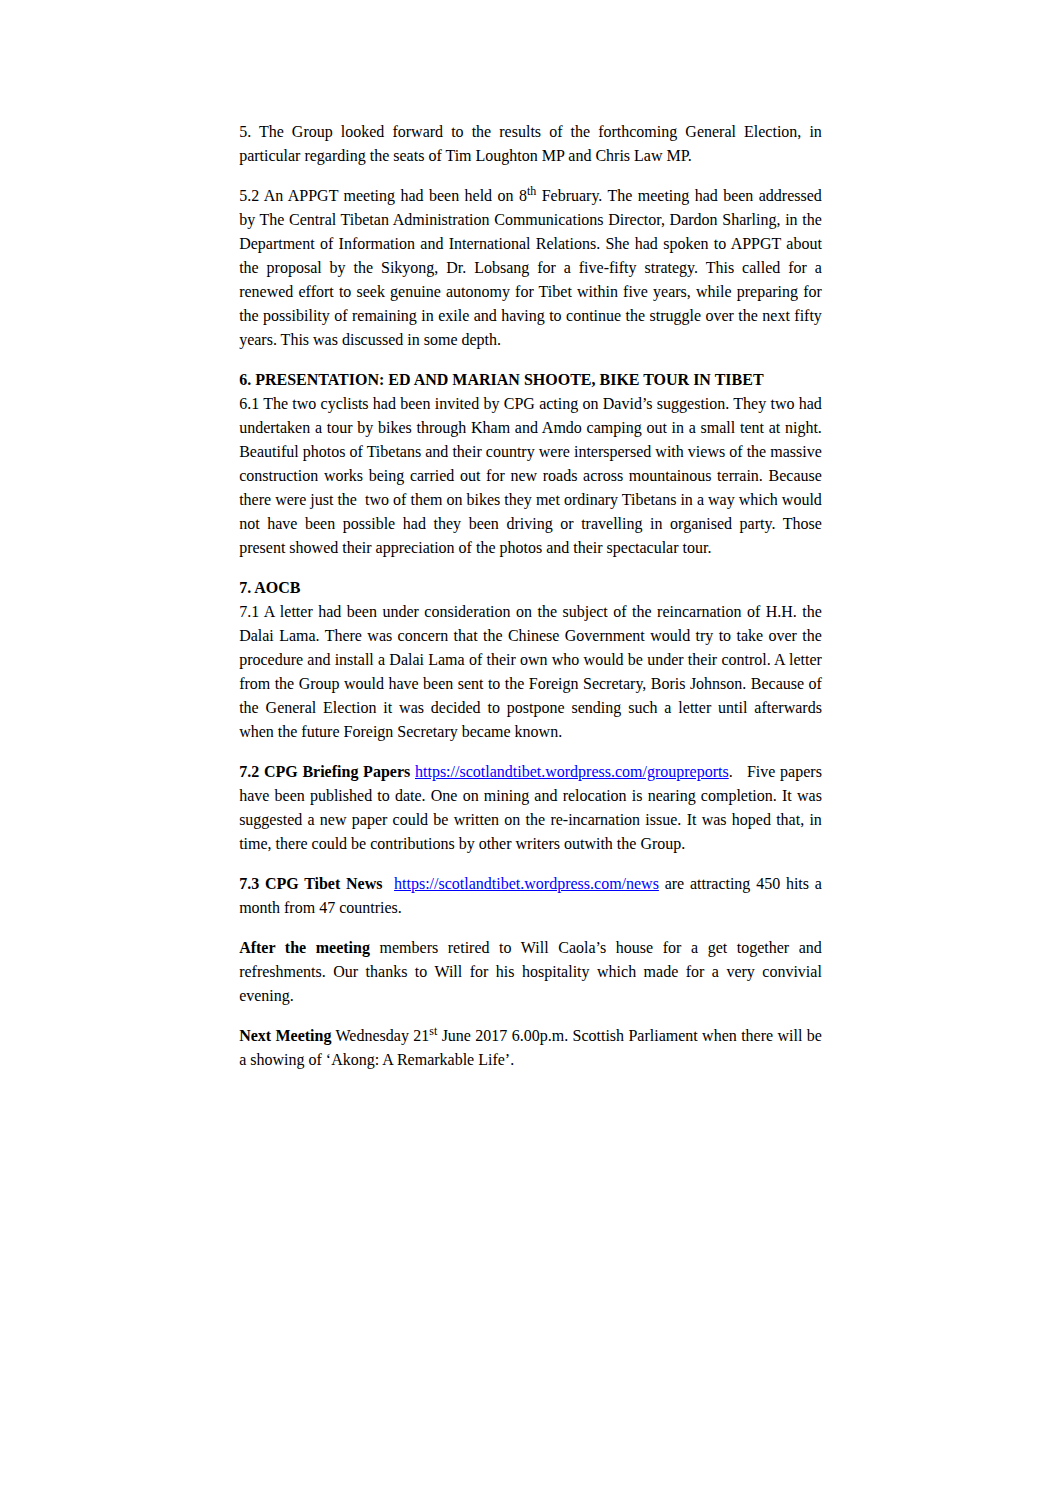5. The Group looked forward to the results of the forthcoming General Election, in particular regarding the seats of Tim Loughton MP and Chris Law MP.
5.2 An APPGT meeting had been held on 8th February. The meeting had been addressed by The Central Tibetan Administration Communications Director, Dardon Sharling, in the Department of Information and International Relations. She had spoken to APPGT about the proposal by the Sikyong, Dr. Lobsang for a five-fifty strategy. This called for a renewed effort to seek genuine autonomy for Tibet within five years, while preparing for the possibility of remaining in exile and having to continue the struggle over the next fifty years. This was discussed in some depth.
6. PRESENTATION: ED AND MARIAN SHOOTE, BIKE TOUR IN TIBET
6.1 The two cyclists had been invited by CPG acting on David’s suggestion. They two had undertaken a tour by bikes through Kham and Amdo camping out in a small tent at night. Beautiful photos of Tibetans and their country were interspersed with views of the massive construction works being carried out for new roads across mountainous terrain. Because there were just the two of them on bikes they met ordinary Tibetans in a way which would not have been possible had they been driving or travelling in organised party. Those present showed their appreciation of the photos and their spectacular tour.
7. AOCB
7.1 A letter had been under consideration on the subject of the reincarnation of H.H. the Dalai Lama. There was concern that the Chinese Government would try to take over the procedure and install a Dalai Lama of their own who would be under their control. A letter from the Group would have been sent to the Foreign Secretary, Boris Johnson. Because of the General Election it was decided to postpone sending such a letter until afterwards when the future Foreign Secretary became known.
7.2 CPG Briefing Papers https://scotlandtibet.wordpress.com/groupreports. Five papers have been published to date. One on mining and relocation is nearing completion. It was suggested a new paper could be written on the re-incarnation issue. It was hoped that, in time, there could be contributions by other writers outwith the Group.
7.3 CPG Tibet News https://scotlandtibet.wordpress.com/news are attracting 450 hits a month from 47 countries.
After the meeting members retired to Will Caola’s house for a get together and refreshments. Our thanks to Will for his hospitality which made for a very convivial evening.
Next Meeting Wednesday 21st June 2017 6.00p.m. Scottish Parliament when there will be a showing of ‘Akong: A Remarkable Life’.